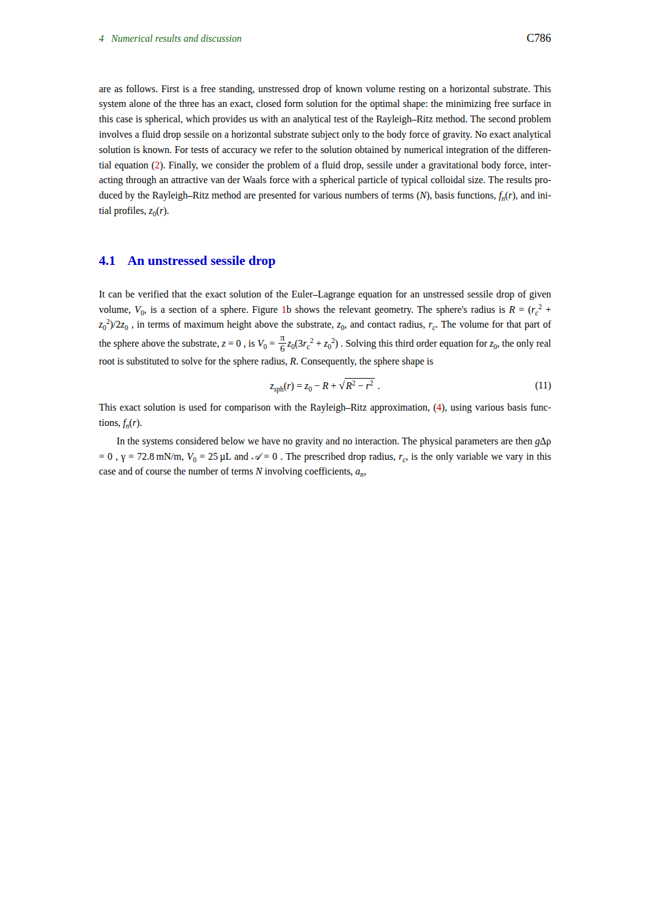4 Numerical results and discussion C786
are as follows. First is a free standing, unstressed drop of known volume resting on a horizontal substrate. This system alone of the three has an exact, closed form solution for the optimal shape: the minimizing free surface in this case is spherical, which provides us with an analytical test of the Rayleigh–Ritz method. The second problem involves a fluid drop sessile on a horizontal substrate subject only to the body force of gravity. No exact analytical solution is known. For tests of accuracy we refer to the solution obtained by numerical integration of the differential equation (2). Finally, we consider the problem of a fluid drop, sessile under a gravitational body force, interacting through an attractive van der Waals force with a spherical particle of typical colloidal size. The results produced by the Rayleigh–Ritz method are presented for various numbers of terms (N), basis functions, fn(r), and initial profiles, z0(r).
4.1 An unstressed sessile drop
It can be verified that the exact solution of the Euler–Lagrange equation for an unstressed sessile drop of given volume, V0, is a section of a sphere. Figure 1b shows the relevant geometry. The sphere's radius is R = (rc2 + z02)/2z0 , in terms of maximum height above the substrate, z0, and contact radius, rc. The volume for that part of the sphere above the substrate, z = 0 , is V0 = π 6 z0(3rc2 + z02) . Solving this third order equation for z0, the only real root is substituted to solve for the sphere radius, R. Consequently, the sphere shape is
zsph(r) = z0 − R + R2 − r2 . (11)
This exact solution is used for comparison with the Rayleigh–Ritz approximation, (4), using various basis functions, fn(r).
In the systems considered below we have no gravity and no interaction. The physical parameters are then g Δρ = 0 , γ = 72.8 mN/m, V0 = 25 µL and 𝒜 = 0 . The prescribed drop radius, rc, is the only variable we vary in this case and of course the number of terms N involving coefficients, an,